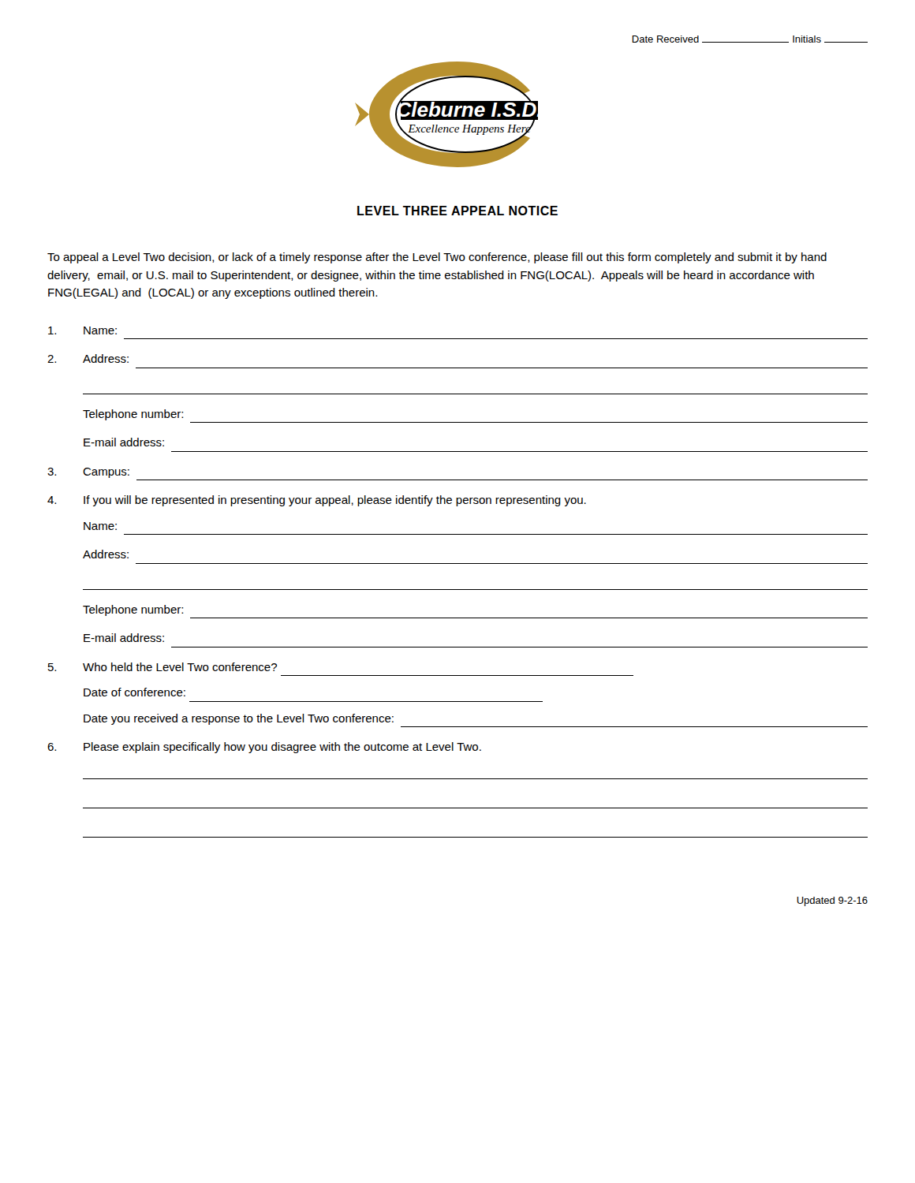Date Received Initials
Cleburne I.S.D. Excellence Happens Here
LEVEL THREE APPEAL NOTICE
To appeal a Level Two decision, or lack of a timely response after the Level Two conference, please fill out this form completely and submit it by hand delivery, email, or U.S. mail to Superintendent, or designee, within the time established in FNG(LOCAL). Appeals will be heard in accordance with FNG(LEGAL) and (LOCAL) or any exceptions outlined therein.
Name:
Address:
Telephone number:
E-mail address:
Campus:
If you will be represented in presenting your appeal, please identify the person representing you.
Name:
Address:
Telephone number:
E-mail address:
Who held the Level Two conference?
Date of conference:
Date you received a response to the Level Two conference:
Please explain specifically how you disagree with the outcome at Level Two.
Updated 9-2-16